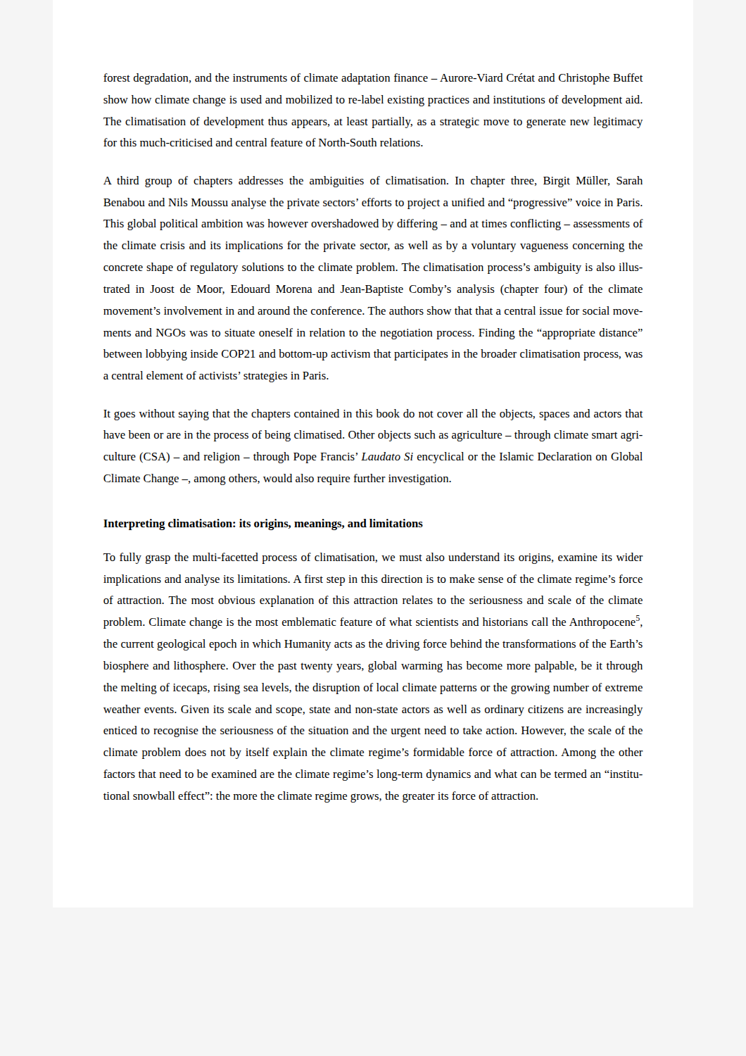forest degradation, and the instruments of climate adaptation finance – Aurore-Viard Crétat and Christophe Buffet show how climate change is used and mobilized to re-label existing practices and institutions of development aid. The climatisation of development thus appears, at least partially, as a strategic move to generate new legitimacy for this much-criticised and central feature of North-South relations.
A third group of chapters addresses the ambiguities of climatisation. In chapter three, Birgit Müller, Sarah Benabou and Nils Moussu analyse the private sectors’ efforts to project a unified and “progressive” voice in Paris. This global political ambition was however overshadowed by differing – and at times conflicting – assessments of the climate crisis and its implications for the private sector, as well as by a voluntary vagueness concerning the concrete shape of regulatory solutions to the climate problem. The climatisation process’s ambiguity is also illustrated in Joost de Moor, Edouard Morena and Jean-Baptiste Comby’s analysis (chapter four) of the climate movement’s involvement in and around the conference. The authors show that that a central issue for social movements and NGOs was to situate oneself in relation to the negotiation process. Finding the “appropriate distance” between lobbying inside COP21 and bottom-up activism that participates in the broader climatisation process, was a central element of activists’ strategies in Paris.
It goes without saying that the chapters contained in this book do not cover all the objects, spaces and actors that have been or are in the process of being climatised. Other objects such as agriculture – through climate smart agriculture (CSA) – and religion – through Pope Francis’ Laudato Si encyclical or the Islamic Declaration on Global Climate Change –, among others, would also require further investigation.
Interpreting climatisation: its origins, meanings, and limitations
To fully grasp the multi-facetted process of climatisation, we must also understand its origins, examine its wider implications and analyse its limitations. A first step in this direction is to make sense of the climate regime’s force of attraction. The most obvious explanation of this attraction relates to the seriousness and scale of the climate problem. Climate change is the most emblematic feature of what scientists and historians call the Anthropocene5, the current geological epoch in which Humanity acts as the driving force behind the transformations of the Earth’s biosphere and lithosphere. Over the past twenty years, global warming has become more palpable, be it through the melting of icecaps, rising sea levels, the disruption of local climate patterns or the growing number of extreme weather events. Given its scale and scope, state and non-state actors as well as ordinary citizens are increasingly enticed to recognise the seriousness of the situation and the urgent need to take action. However, the scale of the climate problem does not by itself explain the climate regime’s formidable force of attraction. Among the other factors that need to be examined are the climate regime’s long-term dynamics and what can be termed an “institutional snowball effect”: the more the climate regime grows, the greater its force of attraction.